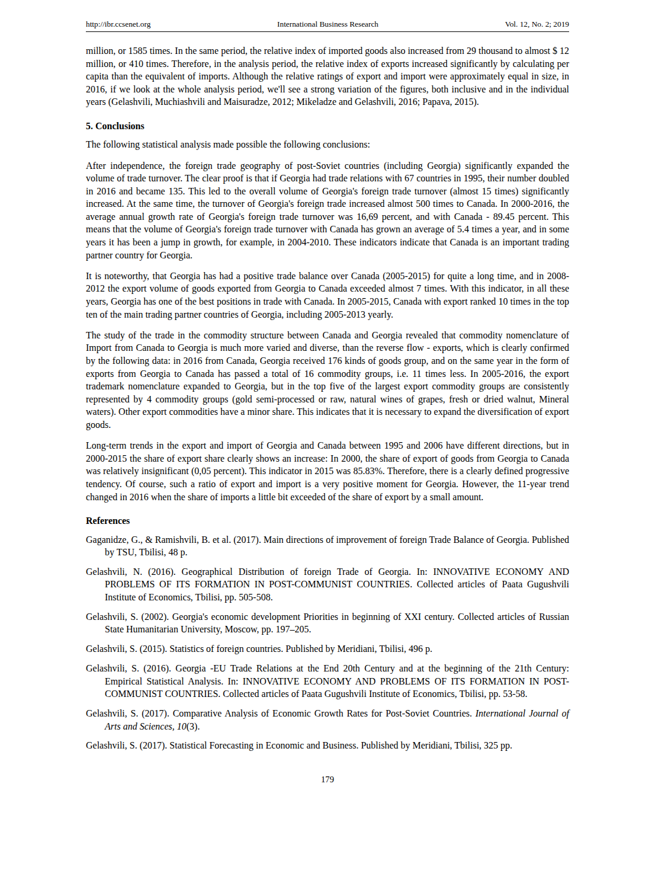http://ibr.ccsenet.org International Business Research Vol. 12, No. 2; 2019
million, or 1585 times. In the same period, the relative index of imported goods also increased from 29 thousand to almost $ 12 million, or 410 times. Therefore, in the analysis period, the relative index of exports increased significantly by calculating per capita than the equivalent of imports. Although the relative ratings of export and import were approximately equal in size, in 2016, if we look at the whole analysis period, we'll see a strong variation of the figures, both inclusive and in the individual years (Gelashvili, Muchiashvili and Maisuradze, 2012; Mikeladze and Gelashvili, 2016; Papava, 2015).
5. Conclusions
The following statistical analysis made possible the following conclusions:
After independence, the foreign trade geography of post-Soviet countries (including Georgia) significantly expanded the volume of trade turnover. The clear proof is that if Georgia had trade relations with 67 countries in 1995, their number doubled in 2016 and became 135. This led to the overall volume of Georgia's foreign trade turnover (almost 15 times) significantly increased. At the same time, the turnover of Georgia's foreign trade increased almost 500 times to Canada. In 2000-2016, the average annual growth rate of Georgia's foreign trade turnover was 16,69 percent, and with Canada - 89.45 percent. This means that the volume of Georgia's foreign trade turnover with Canada has grown an average of 5.4 times a year, and in some years it has been a jump in growth, for example, in 2004-2010. These indicators indicate that Canada is an important trading partner country for Georgia.
It is noteworthy, that Georgia has had a positive trade balance over Canada (2005-2015) for quite a long time, and in 2008-2012 the export volume of goods exported from Georgia to Canada exceeded almost 7 times. With this indicator, in all these years, Georgia has one of the best positions in trade with Canada. In 2005-2015, Canada with export ranked 10 times in the top ten of the main trading partner countries of Georgia, including 2005-2013 yearly.
The study of the trade in the commodity structure between Canada and Georgia revealed that commodity nomenclature of Import from Canada to Georgia is much more varied and diverse, than the reverse flow - exports, which is clearly confirmed by the following data: in 2016 from Canada, Georgia received 176 kinds of goods group, and on the same year in the form of exports from Georgia to Canada has passed a total of 16 commodity groups, i.e. 11 times less. In 2005-2016, the export trademark nomenclature expanded to Georgia, but in the top five of the largest export commodity groups are consistently represented by 4 commodity groups (gold semi-processed or raw, natural wines of grapes, fresh or dried walnut, Mineral waters). Other export commodities have a minor share. This indicates that it is necessary to expand the diversification of export goods.
Long-term trends in the export and import of Georgia and Canada between 1995 and 2006 have different directions, but in 2000-2015 the share of export share clearly shows an increase: In 2000, the share of export of goods from Georgia to Canada was relatively insignificant (0,05 percent). This indicator in 2015 was 85.83%. Therefore, there is a clearly defined progressive tendency. Of course, such a ratio of export and import is a very positive moment for Georgia. However, the 11-year trend changed in 2016 when the share of imports a little bit exceeded of the share of export by a small amount.
References
Gaganidze, G., & Ramishvili, B. et al. (2017). Main directions of improvement of foreign Trade Balance of Georgia. Published by TSU, Tbilisi, 48 p.
Gelashvili, N. (2016). Geographical Distribution of foreign Trade of Georgia. In: INNOVATIVE ECONOMY AND PROBLEMS OF ITS FORMATION IN POST-COMMUNIST COUNTRIES. Collected articles of Paata Gugushvili Institute of Economics, Tbilisi, pp. 505-508.
Gelashvili, S. (2002). Georgia's economic development Priorities in beginning of XXI century. Collected articles of Russian State Humanitarian University, Moscow, pp. 197–205.
Gelashvili, S. (2015). Statistics of foreign countries. Published by Meridiani, Tbilisi, 496 p.
Gelashvili, S. (2016). Georgia -EU Trade Relations at the End 20th Century and at the beginning of the 21th Century: Empirical Statistical Analysis. In: INNOVATIVE ECONOMY AND PROBLEMS OF ITS FORMATION IN POST-COMMUNIST COUNTRIES. Collected articles of Paata Gugushvili Institute of Economics, Tbilisi, pp. 53-58.
Gelashvili, S. (2017). Comparative Analysis of Economic Growth Rates for Post-Soviet Countries. International Journal of Arts and Sciences, 10(3).
Gelashvili, S. (2017). Statistical Forecasting in Economic and Business. Published by Meridiani, Tbilisi, 325 pp.
179